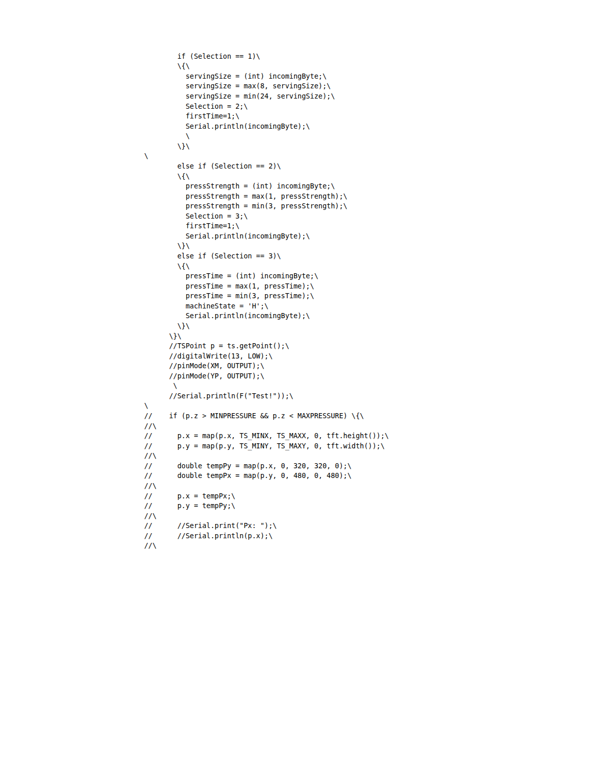if (Selection == 1)\
        \{\
          servingSize = (int) incomingByte;\
          servingSize = max(8, servingSize);\
          servingSize = min(24, servingSize);\
          Selection = 2;\
          firstTime=1;\
          Serial.println(incomingByte);\
          \
        \}\
\
        else if (Selection == 2)\
        \{\
          pressStrength = (int) incomingByte;\
          pressStrength = max(1, pressStrength);\
          pressStrength = min(3, pressStrength);\
          Selection = 3;\
          firstTime=1;\
          Serial.println(incomingByte);\
        \}\
        else if (Selection == 3)\
        \{\
          pressTime = (int) incomingByte;\
          pressTime = max(1, pressTime);\
          pressTime = min(3, pressTime);\
          machineState = 'H';\
          Serial.println(incomingByte);\
        \}\
      \}\
      //TSPoint p = ts.getPoint();\
      //digitalWrite(13, LOW);\
      //pinMode(XM, OUTPUT);\
      //pinMode(YP, OUTPUT);\
       \
      //Serial.println(F("Test!"));\
\
//    if (p.z > MINPRESSURE && p.z < MAXPRESSURE) \{\
//\
//      p.x = map(p.x, TS_MINX, TS_MAXX, 0, tft.height());\
//      p.y = map(p.y, TS_MINY, TS_MAXY, 0, tft.width());\
//\
//      double tempPy = map(p.x, 0, 320, 320, 0);\
//      double tempPx = map(p.y, 0, 480, 0, 480);\
//\
//      p.x = tempPx;\
//      p.y = tempPy;\
//\
//      //Serial.print("Px: ");\
//      //Serial.println(p.x);\
//\